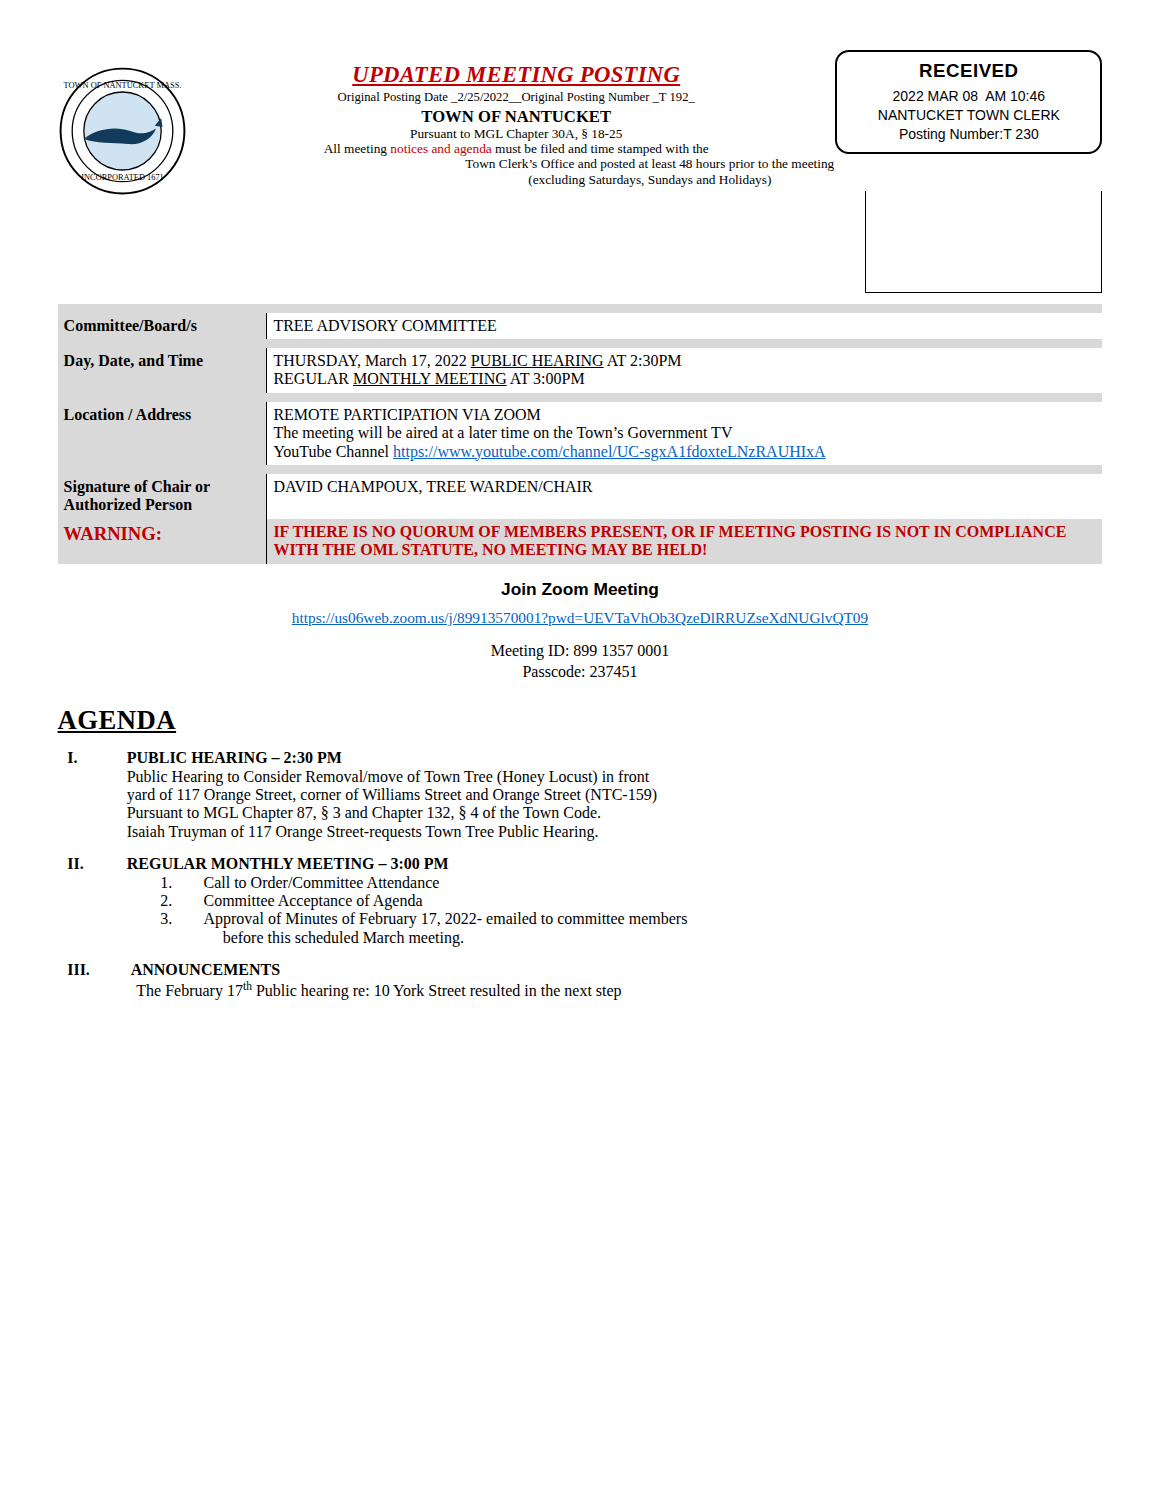RECEIVED
2022 MAR 08 AM 10:46
NANTUCKET TOWN CLERK
Posting Number:T 230
UPDATED MEETING POSTING
Original Posting Date _2/25/2022__Original Posting Number _T 192_
TOWN OF NANTUCKET
Pursuant to MGL Chapter 30A, § 18-25
All meeting notices and agenda must be filed and time stamped with the
Town Clerk’s Office and posted at least 48 hours prior to the meeting
(excluding Saturdays, Sundays and Holidays)
| Committee/Board/s | TREE ADVISORY COMMITTEE |
| Day, Date, and Time | THURSDAY, March 17, 2022 PUBLIC HEARING AT 2:30PM REGULAR MONTHLY MEETING AT 3:00PM |
| Location / Address | REMOTE PARTICIPATION VIA ZOOM The meeting will be aired at a later time on the Town’s Government TV YouTube Channel https://www.youtube.com/channel/UC-sgxA1fdoxteLNzRAUHIxA |
| Signature of Chair or Authorized Person | DAVID CHAMPOUX, TREE WARDEN/CHAIR |
| WARNING: | IF THERE IS NO QUORUM OF MEMBERS PRESENT, OR IF MEETING POSTING IS NOT IN COMPLIANCE WITH THE OML STATUTE, NO MEETING MAY BE HELD! |
Join Zoom Meeting
https://us06web.zoom.us/j/89913570001?pwd=UEVTaVhOb3QzeDlRRUZseXdNUGlvQT09
Meeting ID: 899 1357 0001
Passcode: 237451
AGENDA
I.
PUBLIC HEARING – 2:30 PM
Public Hearing to Consider Removal/move of Town Tree (Honey Locust) in front
yard of 117 Orange Street, corner of Williams Street and Orange Street (NTC-159)
Pursuant to MGL Chapter 87, § 3 and Chapter 132, § 4 of the Town Code.
Isaiah Truyman of 117 Orange Street-requests Town Tree Public Hearing.
II.
REGULAR MONTHLY MEETING – 3:00 PM
1.
Call to Order/Committee Attendance
2.
Committee Acceptance of Agenda
3.
Approval of Minutes of February 17, 2022- emailed to committee members
before this scheduled March meeting.
III.
ANNOUNCEMENTS
The February 17th Public hearing re: 10 York Street resulted in the next step